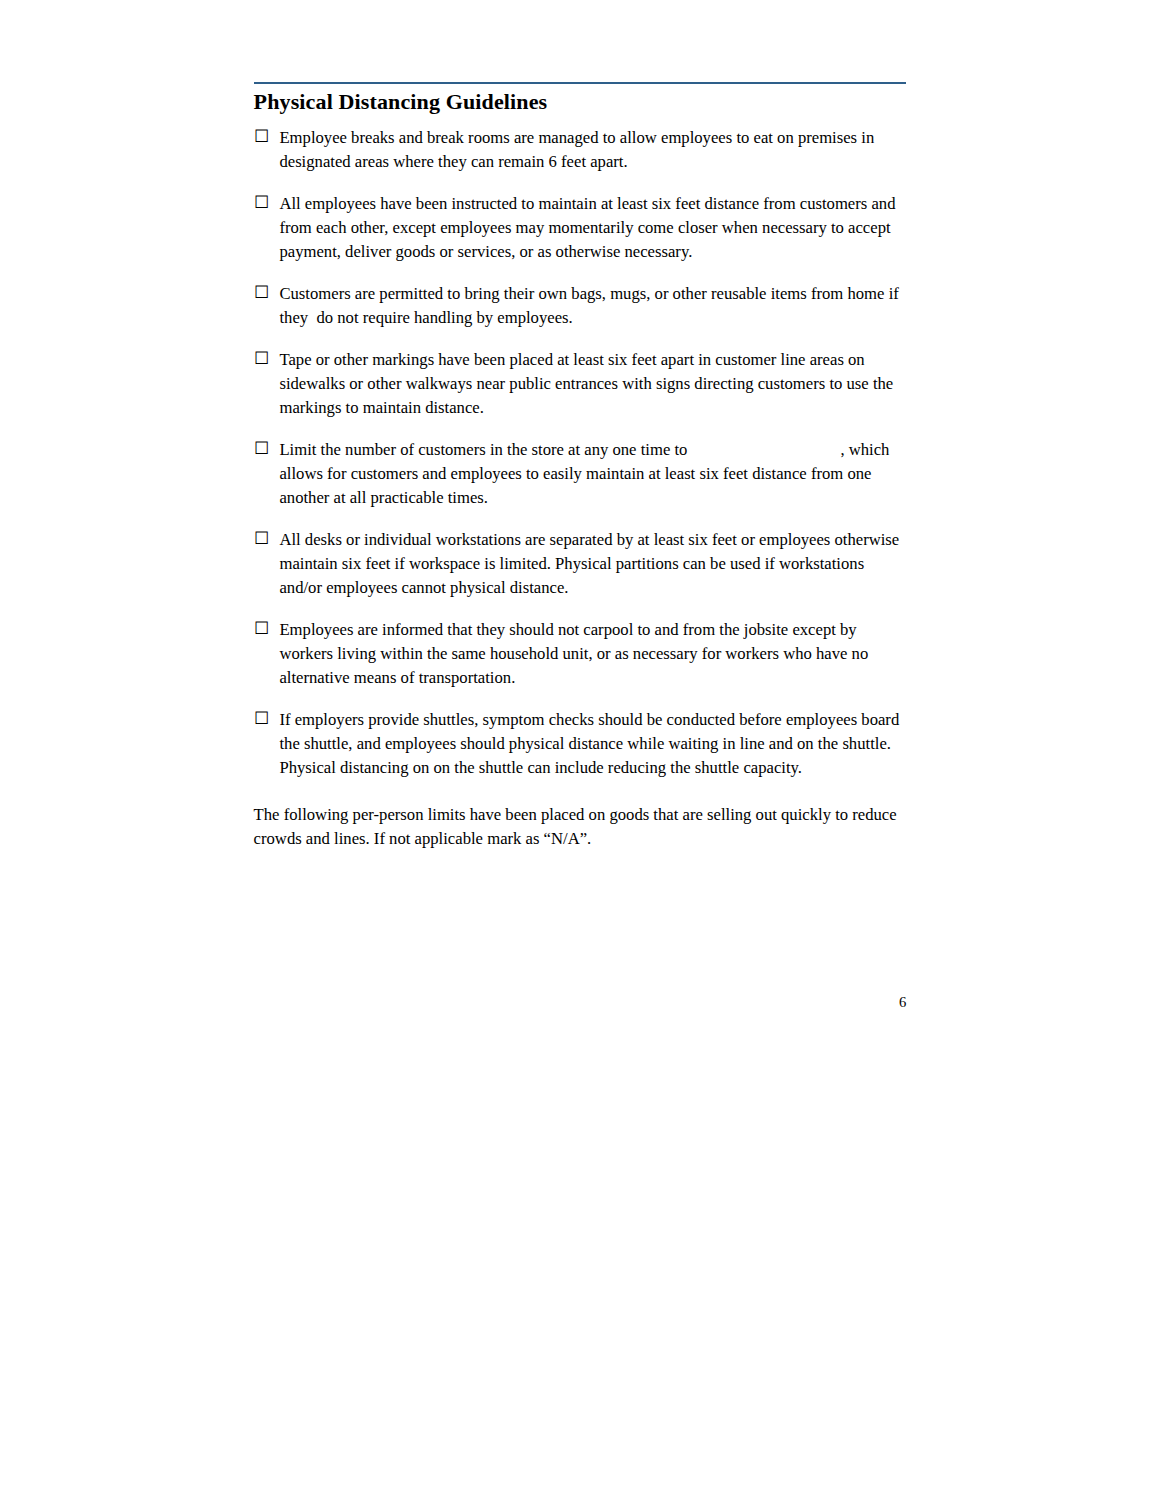Physical Distancing Guidelines
Employee breaks and break rooms are managed to allow employees to eat on premises in designated areas where they can remain 6 feet apart.
All employees have been instructed to maintain at least six feet distance from customers and from each other, except employees may momentarily come closer when necessary to accept payment, deliver goods or services, or as otherwise necessary.
Customers are permitted to bring their own bags, mugs, or other reusable items from home if they do not require handling by employees.
Tape or other markings have been placed at least six feet apart in customer line areas on sidewalks or other walkways near public entrances with signs directing customers to use the markings to maintain distance.
Limit the number of customers in the store at any one time to , which allows for customers and employees to easily maintain at least six feet distance from one another at all practicable times.
All desks or individual workstations are separated by at least six feet or employees otherwise maintain six feet if workspace is limited. Physical partitions can be used if workstations and/or employees cannot physical distance.
Employees are informed that they should not carpool to and from the jobsite except by workers living within the same household unit, or as necessary for workers who have no alternative means of transportation.
If employers provide shuttles, symptom checks should be conducted before employees board the shuttle, and employees should physical distance while waiting in line and on the shuttle. Physical distancing on on the shuttle can include reducing the shuttle capacity.
The following per-person limits have been placed on goods that are selling out quickly to reduce crowds and lines. If not applicable mark as “N/A”.
6